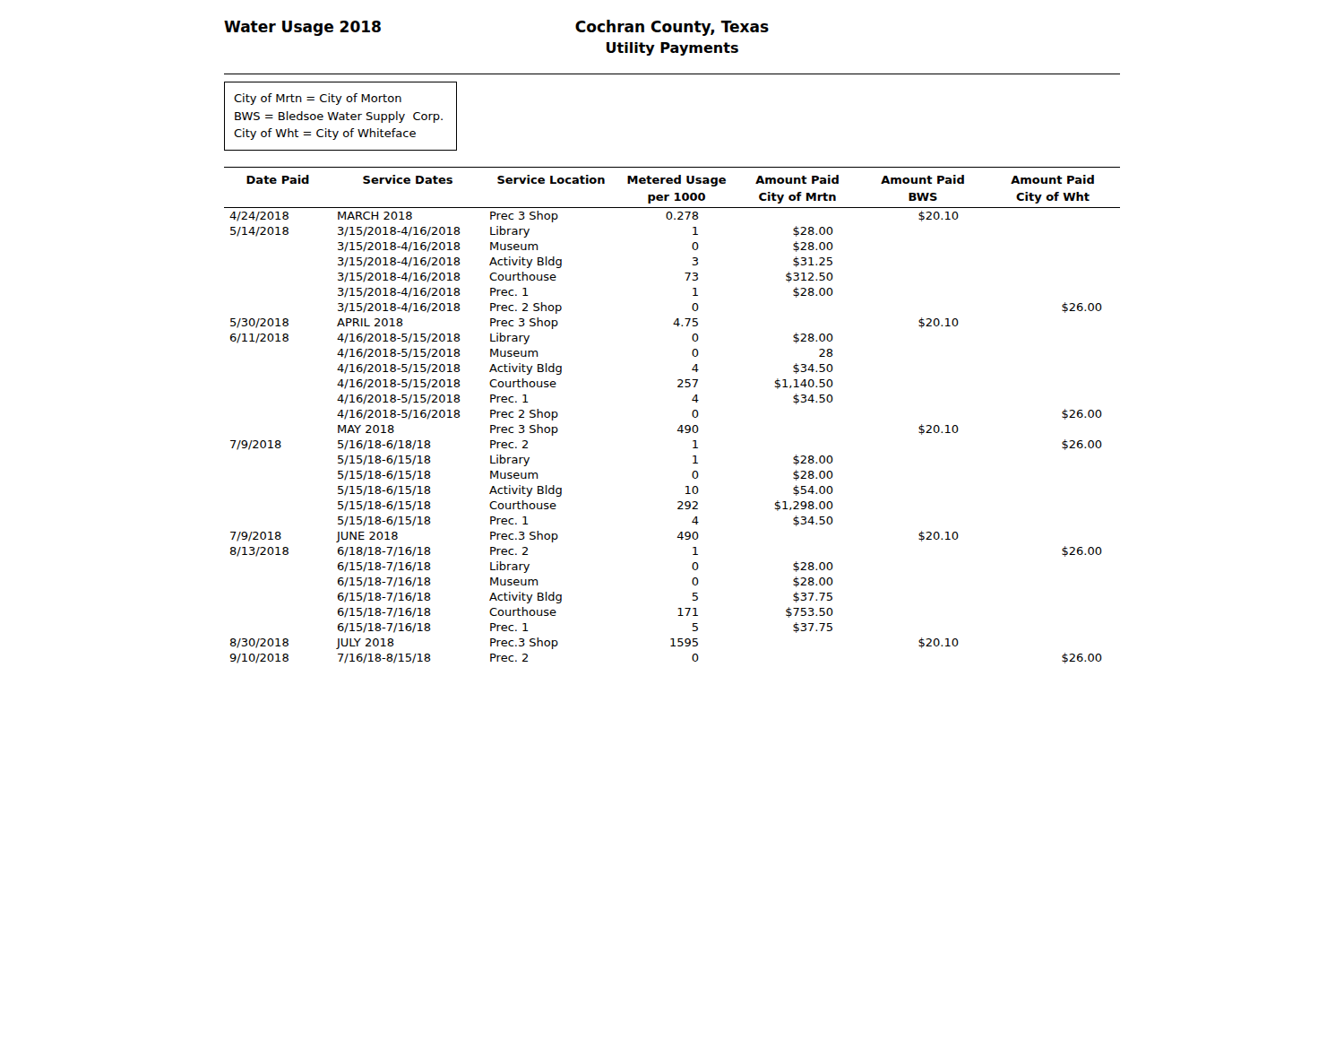Water Usage 2018
Cochran County, Texas
Utility Payments
City of Mrtn = City of Morton
BWS = Bledsoe Water Supply Corp.
City of Wht = City of Whiteface
| Date Paid | Service Dates | Service Location | Metered Usage | Amount Paid | Amount Paid | Amount Paid |
| --- | --- | --- | --- | --- | --- | --- |
| | | | per 1000 | City of Mrtn | BWS | City of Wht |
| 4/24/2018 | MARCH 2018 | Prec 3 Shop | 0.278 | | $20.10 | |
| 5/14/2018 | 3/15/2018-4/16/2018 | Library | 1 | $28.00 | | |
| | 3/15/2018-4/16/2018 | Museum | 0 | $28.00 | | |
| | 3/15/2018-4/16/2018 | Activity Bldg | 3 | $31.25 | | |
| | 3/15/2018-4/16/2018 | Courthouse | 73 | $312.50 | | |
| | 3/15/2018-4/16/2018 | Prec. 1 | 1 | $28.00 | | |
| | 3/15/2018-4/16/2018 | Prec. 2 Shop | 0 | | | $26.00 |
| 5/30/2018 | APRIL 2018 | Prec 3 Shop | 4.75 | | $20.10 | |
| 6/11/2018 | 4/16/2018-5/15/2018 | Library | 0 | $28.00 | | |
| | 4/16/2018-5/15/2018 | Museum | 0 | 28 | | |
| | 4/16/2018-5/15/2018 | Activity Bldg | 4 | $34.50 | | |
| | 4/16/2018-5/15/2018 | Courthouse | 257 | $1,140.50 | | |
| | 4/16/2018-5/15/2018 | Prec. 1 | 4 | $34.50 | | |
| | 4/16/2018-5/16/2018 | Prec 2 Shop | 0 | | | $26.00 |
| | MAY 2018 | Prec 3 Shop | 490 | | $20.10 | |
| 7/9/2018 | 5/16/18-6/18/18 | Prec. 2 | 1 | | | $26.00 |
| | 5/15/18-6/15/18 | Library | 1 | $28.00 | | |
| | 5/15/18-6/15/18 | Museum | 0 | $28.00 | | |
| | 5/15/18-6/15/18 | Activity Bldg | 10 | $54.00 | | |
| | 5/15/18-6/15/18 | Courthouse | 292 | $1,298.00 | | |
| | 5/15/18-6/15/18 | Prec. 1 | 4 | $34.50 | | |
| 7/9/2018 | JUNE 2018 | Prec.3 Shop | 490 | | $20.10 | |
| 8/13/2018 | 6/18/18-7/16/18 | Prec. 2 | 1 | | | $26.00 |
| | 6/15/18-7/16/18 | Library | 0 | $28.00 | | |
| | 6/15/18-7/16/18 | Museum | 0 | $28.00 | | |
| | 6/15/18-7/16/18 | Activity Bldg | 5 | $37.75 | | |
| | 6/15/18-7/16/18 | Courthouse | 171 | $753.50 | | |
| | 6/15/18-7/16/18 | Prec. 1 | 5 | $37.75 | | |
| 8/30/2018 | JULY 2018 | Prec.3 Shop | 1595 | | $20.10 | |
| 9/10/2018 | 7/16/18-8/15/18 | Prec. 2 | 0 | | | $26.00 |